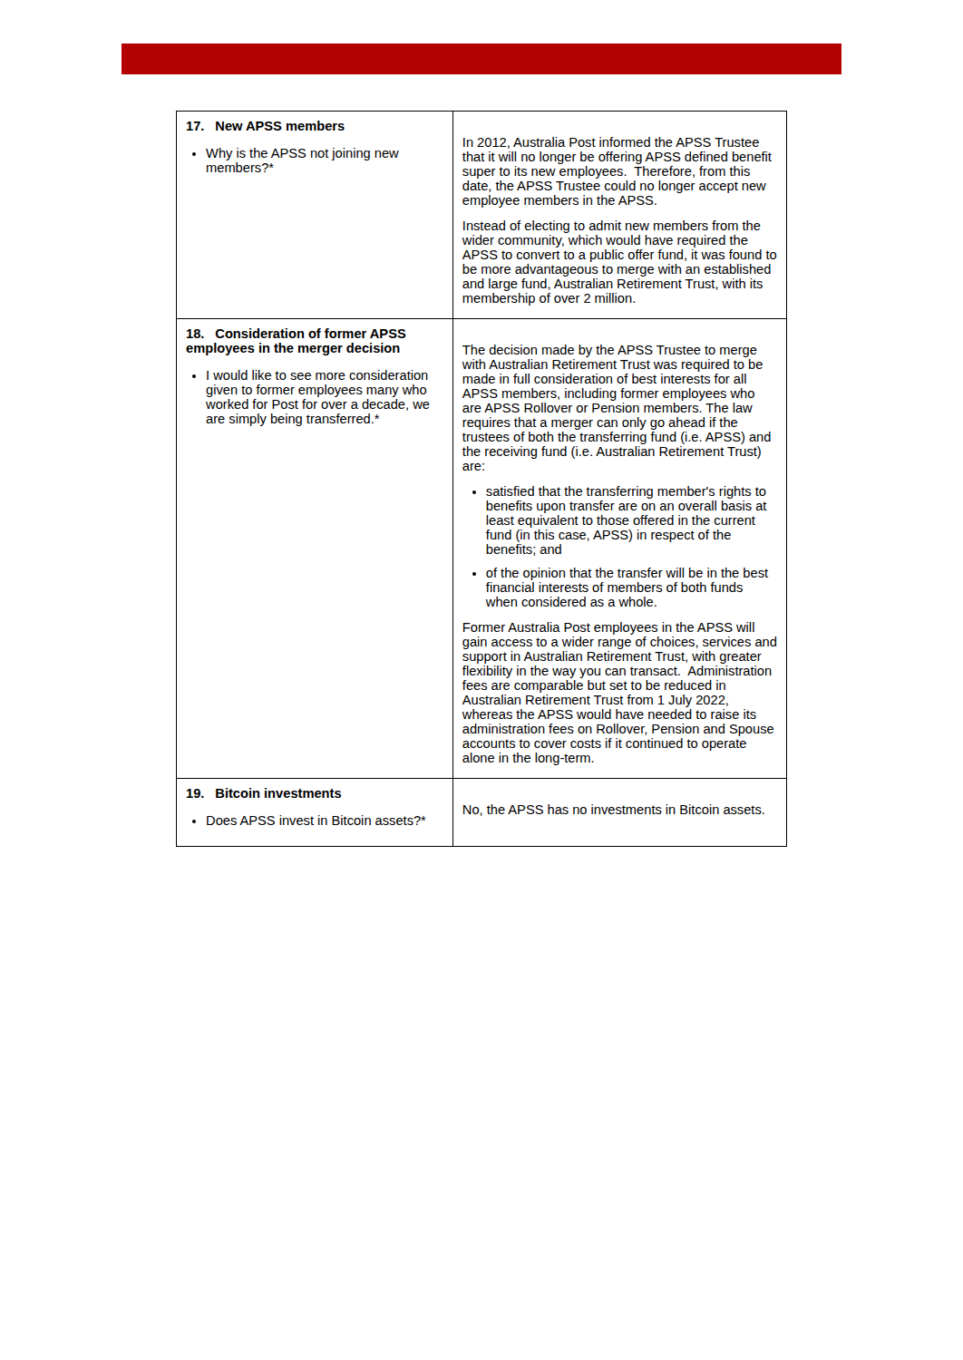| 17. New APSS members Why is the APSS not joining new members?* | In 2012, Australia Post informed the APSS Trustee that it will no longer be offering APSS defined benefit super to its new employees. Therefore, from this date, the APSS Trustee could no longer accept new employee members in the APSS. Instead of electing to admit new members from the wider community, which would have required the APSS to convert to a public offer fund, it was found to be more advantageous to merge with an established and large fund, Australian Retirement Trust, with its membership of over 2 million. |
| 18. Consideration of former APSS employees in the merger decision I would like to see more consideration given to former employees many who worked for Post for over a decade, we are simply being transferred.* | The decision made by the APSS Trustee to merge with Australian Retirement Trust was required to be made in full consideration of best interests for all APSS members, including former employees who are APSS Rollover or Pension members. The law requires that a merger can only go ahead if the trustees of both the transferring fund (i.e. APSS) and the receiving fund (i.e. Australian Retirement Trust) are: satisfied that the transferring member's rights to benefits upon transfer are on an overall basis at least equivalent to those offered in the current fund (in this case, APSS) in respect of the benefits; and of the opinion that the transfer will be in the best financial interests of members of both funds when considered as a whole. Former Australia Post employees in the APSS will gain access to a wider range of choices, services and support in Australian Retirement Trust, with greater flexibility in the way you can transact. Administration fees are comparable but set to be reduced in Australian Retirement Trust from 1 July 2022, whereas the APSS would have needed to raise its administration fees on Rollover, Pension and Spouse accounts to cover costs if it continued to operate alone in the long-term. |
| 19. Bitcoin investments Does APSS invest in Bitcoin assets?* | No, the APSS has no investments in Bitcoin assets. |